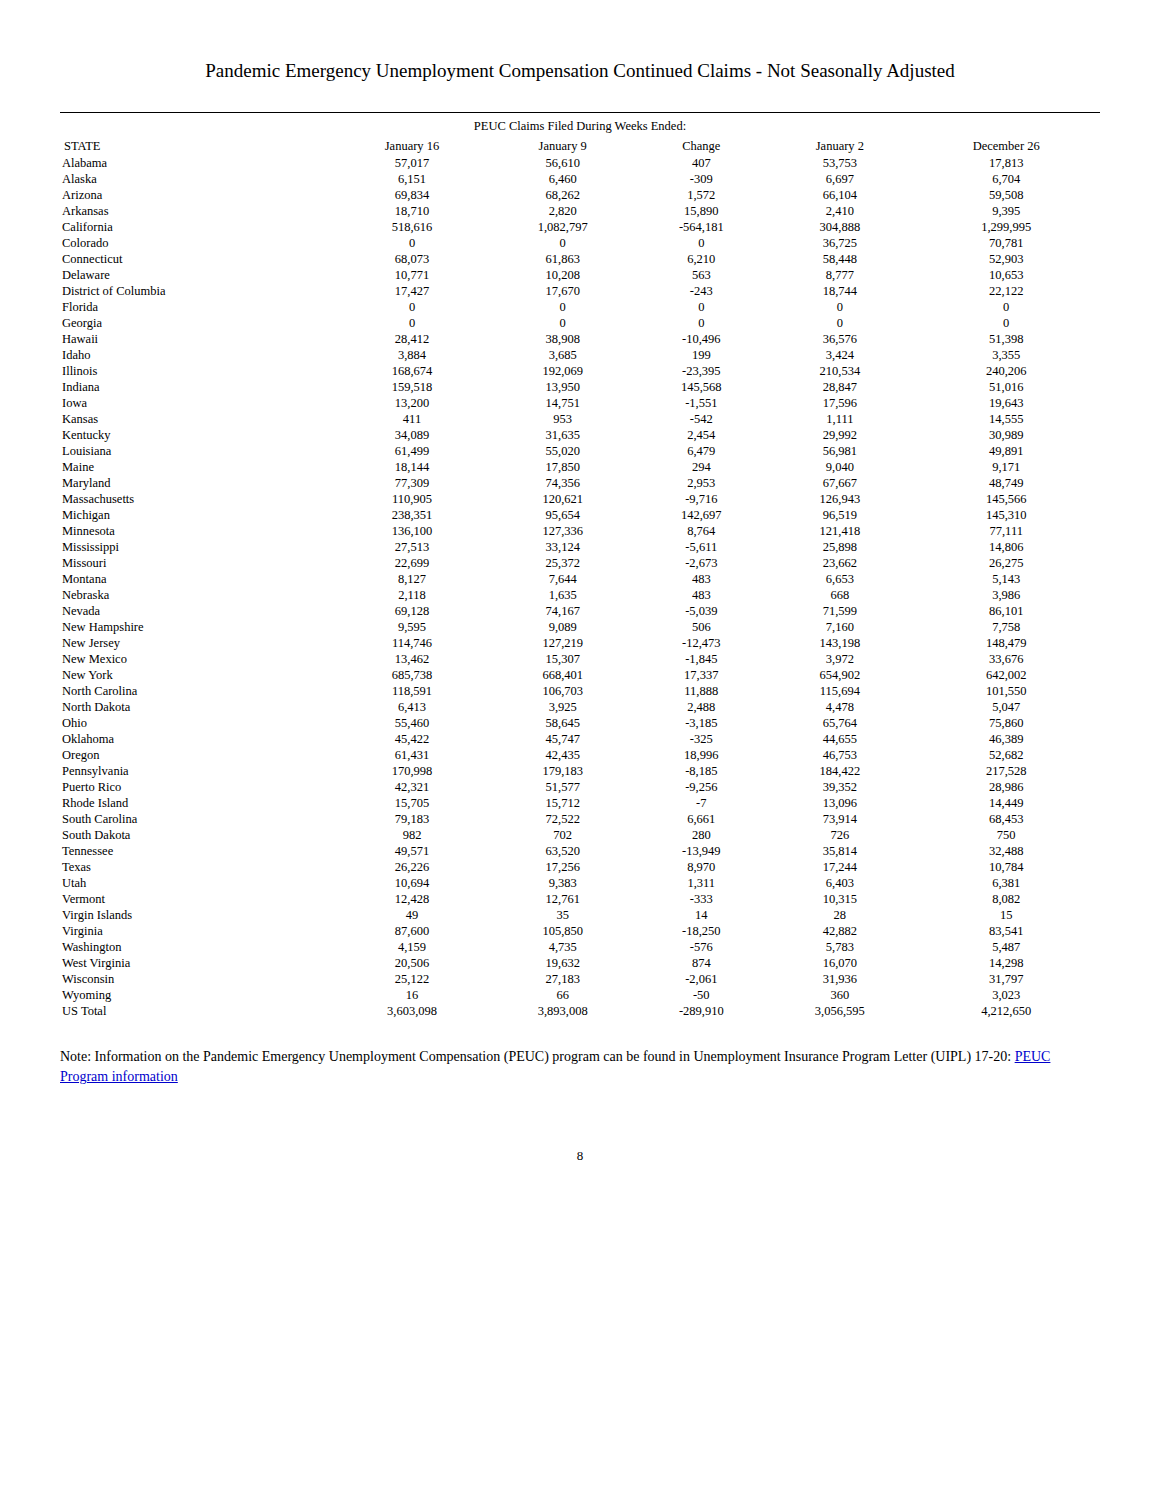Pandemic Emergency Unemployment Compensation Continued Claims - Not Seasonally Adjusted
PEUC Claims Filed During Weeks Ended:
| STATE | January 16 | January 9 | Change | January 2 | December 26 |
| --- | --- | --- | --- | --- | --- |
| Alabama | 57,017 | 56,610 | 407 | 53,753 | 17,813 |
| Alaska | 6,151 | 6,460 | -309 | 6,697 | 6,704 |
| Arizona | 69,834 | 68,262 | 1,572 | 66,104 | 59,508 |
| Arkansas | 18,710 | 2,820 | 15,890 | 2,410 | 9,395 |
| California | 518,616 | 1,082,797 | -564,181 | 304,888 | 1,299,995 |
| Colorado | 0 | 0 | 0 | 36,725 | 70,781 |
| Connecticut | 68,073 | 61,863 | 6,210 | 58,448 | 52,903 |
| Delaware | 10,771 | 10,208 | 563 | 8,777 | 10,653 |
| District of Columbia | 17,427 | 17,670 | -243 | 18,744 | 22,122 |
| Florida | 0 | 0 | 0 | 0 | 0 |
| Georgia | 0 | 0 | 0 | 0 | 0 |
| Hawaii | 28,412 | 38,908 | -10,496 | 36,576 | 51,398 |
| Idaho | 3,884 | 3,685 | 199 | 3,424 | 3,355 |
| Illinois | 168,674 | 192,069 | -23,395 | 210,534 | 240,206 |
| Indiana | 159,518 | 13,950 | 145,568 | 28,847 | 51,016 |
| Iowa | 13,200 | 14,751 | -1,551 | 17,596 | 19,643 |
| Kansas | 411 | 953 | -542 | 1,111 | 14,555 |
| Kentucky | 34,089 | 31,635 | 2,454 | 29,992 | 30,989 |
| Louisiana | 61,499 | 55,020 | 6,479 | 56,981 | 49,891 |
| Maine | 18,144 | 17,850 | 294 | 9,040 | 9,171 |
| Maryland | 77,309 | 74,356 | 2,953 | 67,667 | 48,749 |
| Massachusetts | 110,905 | 120,621 | -9,716 | 126,943 | 145,566 |
| Michigan | 238,351 | 95,654 | 142,697 | 96,519 | 145,310 |
| Minnesota | 136,100 | 127,336 | 8,764 | 121,418 | 77,111 |
| Mississippi | 27,513 | 33,124 | -5,611 | 25,898 | 14,806 |
| Missouri | 22,699 | 25,372 | -2,673 | 23,662 | 26,275 |
| Montana | 8,127 | 7,644 | 483 | 6,653 | 5,143 |
| Nebraska | 2,118 | 1,635 | 483 | 668 | 3,986 |
| Nevada | 69,128 | 74,167 | -5,039 | 71,599 | 86,101 |
| New Hampshire | 9,595 | 9,089 | 506 | 7,160 | 7,758 |
| New Jersey | 114,746 | 127,219 | -12,473 | 143,198 | 148,479 |
| New Mexico | 13,462 | 15,307 | -1,845 | 3,972 | 33,676 |
| New York | 685,738 | 668,401 | 17,337 | 654,902 | 642,002 |
| North Carolina | 118,591 | 106,703 | 11,888 | 115,694 | 101,550 |
| North Dakota | 6,413 | 3,925 | 2,488 | 4,478 | 5,047 |
| Ohio | 55,460 | 58,645 | -3,185 | 65,764 | 75,860 |
| Oklahoma | 45,422 | 45,747 | -325 | 44,655 | 46,389 |
| Oregon | 61,431 | 42,435 | 18,996 | 46,753 | 52,682 |
| Pennsylvania | 170,998 | 179,183 | -8,185 | 184,422 | 217,528 |
| Puerto Rico | 42,321 | 51,577 | -9,256 | 39,352 | 28,986 |
| Rhode Island | 15,705 | 15,712 | -7 | 13,096 | 14,449 |
| South Carolina | 79,183 | 72,522 | 6,661 | 73,914 | 68,453 |
| South Dakota | 982 | 702 | 280 | 726 | 750 |
| Tennessee | 49,571 | 63,520 | -13,949 | 35,814 | 32,488 |
| Texas | 26,226 | 17,256 | 8,970 | 17,244 | 10,784 |
| Utah | 10,694 | 9,383 | 1,311 | 6,403 | 6,381 |
| Vermont | 12,428 | 12,761 | -333 | 10,315 | 8,082 |
| Virgin Islands | 49 | 35 | 14 | 28 | 15 |
| Virginia | 87,600 | 105,850 | -18,250 | 42,882 | 83,541 |
| Washington | 4,159 | 4,735 | -576 | 5,783 | 5,487 |
| West Virginia | 20,506 | 19,632 | 874 | 16,070 | 14,298 |
| Wisconsin | 25,122 | 27,183 | -2,061 | 31,936 | 31,797 |
| Wyoming | 16 | 66 | -50 | 360 | 3,023 |
| US Total | 3,603,098 | 3,893,008 | -289,910 | 3,056,595 | 4,212,650 |
Note: Information on the Pandemic Emergency Unemployment Compensation (PEUC) program can be found in Unemployment Insurance Program Letter (UIPL) 17-20: PEUC Program information
8